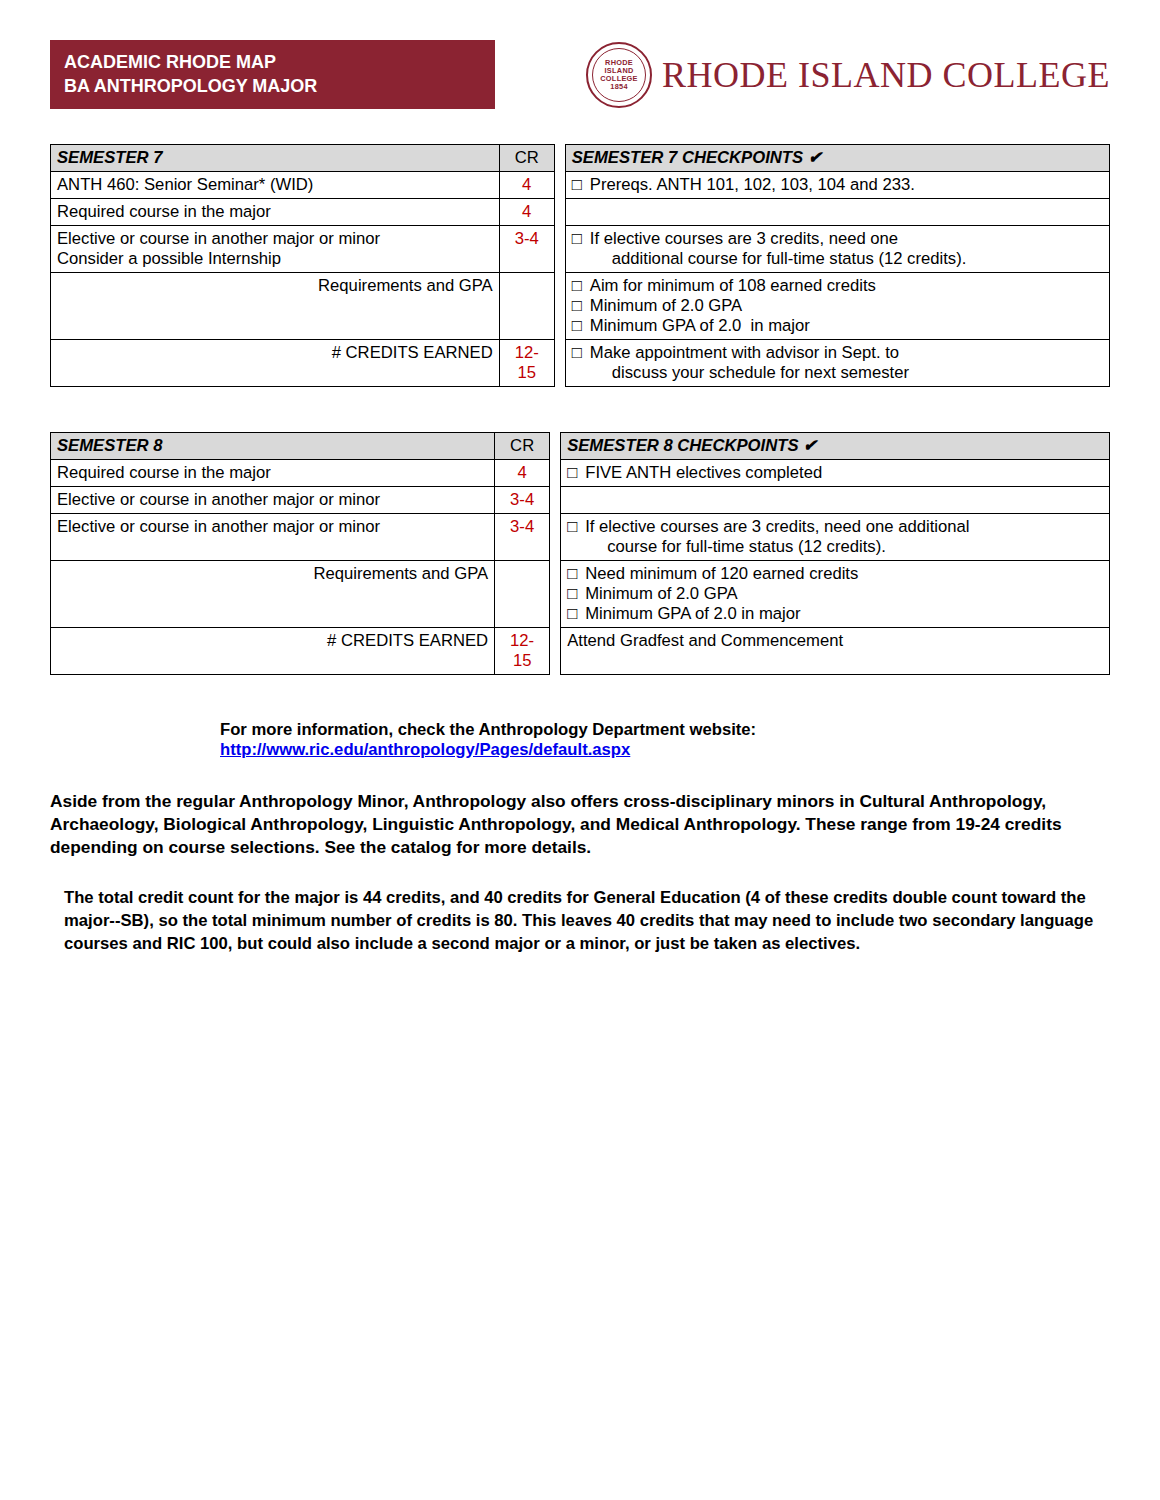ACADEMIC RHODE MAP
BA ANTHROPOLOGY MAJOR
RHODE ISLAND COLLEGE 1854
RHODE ISLAND COLLEGE
| SEMESTER 7 | CR | | SEMESTER 7 CHECKPOINTS ✔ |
| ANTH 460: Senior Seminar* (WID) | 4 | | □ Prereqs. ANTH 101, 102, 103, 104 and 233. |
| Required course in the major | 4 | | |
| Elective or course in another major or minor Consider a possible Internship | 3-4 | | □ If elective courses are 3 credits, need one additional course for full-time status (12 credits). |
| Requirements and GPA | | | □ Aim for minimum of 108 earned credits □ Minimum of 2.0 GPA □ Minimum GPA of 2.0 in major |
| # CREDITS EARNED | 12-15 | | □ Make appointment with advisor in Sept. to discuss your schedule for next semester |
| SEMESTER 8 | CR | | SEMESTER 8 CHECKPOINTS ✔ |
| Required course in the major | 4 | | □ FIVE ANTH electives completed |
| Elective or course in another major or minor | 3-4 | | |
| Elective or course in another major or minor | 3-4 | | □ If elective courses are 3 credits, need one additional course for full-time status (12 credits). |
| Requirements and GPA | | | □ Need minimum of 120 earned credits □ Minimum of 2.0 GPA □ Minimum GPA of 2.0 in major |
| # CREDITS EARNED | 12-15 | | Attend Gradfest and Commencement |
For more information, check the Anthropology Department website:
http://www.ric.edu/anthropology/Pages/default.aspx
Aside from the regular Anthropology Minor, Anthropology also offers cross-disciplinary minors in Cultural Anthropology, Archaeology, Biological Anthropology, Linguistic Anthropology, and Medical Anthropology. These range from 19-24 credits depending on course selections. See the catalog for more details.
The total credit count for the major is 44 credits, and 40 credits for General Education (4 of these credits double count toward the major--SB), so the total minimum number of credits is 80. This leaves 40 credits that may need to include two secondary language courses and RIC 100, but could also include a second major or a minor, or just be taken as electives.